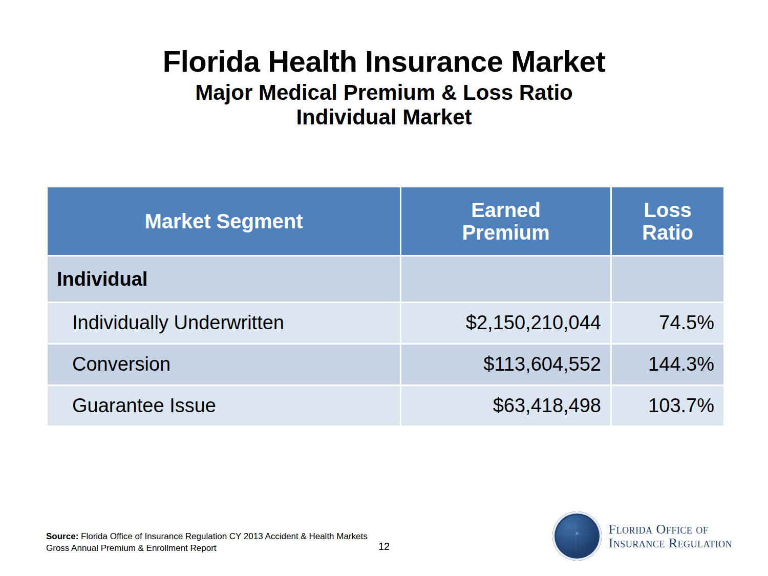Florida Health Insurance Market
Major Medical Premium & Loss Ratio
Individual Market
| Market Segment | Earned Premium | Loss Ratio |
| --- | --- | --- |
| Individual | | |
| Individually Underwritten | $2,150,210,044 | 74.5% |
| Conversion | $113,604,552 | 144.3% |
| Guarantee Issue | $63,418,498 | 103.7% |
Source: Florida Office of Insurance Regulation CY 2013 Accident & Health Markets Gross Annual Premium & Enrollment Report
12
Florida Office of
Insurance Regulation